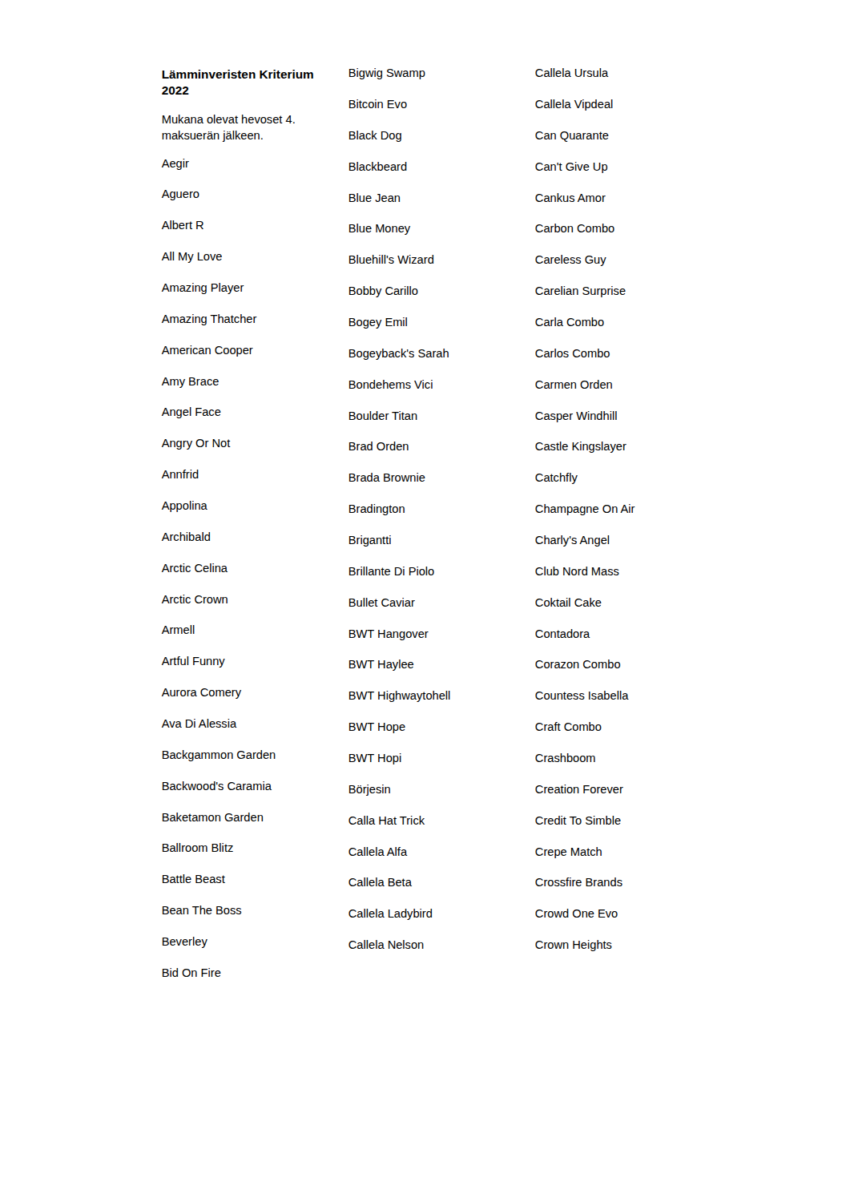Lämminveristen Kriterium 2022
Mukana olevat hevoset 4. maksuerän jälkeen.
Aegir
Aguero
Albert R
All My Love
Amazing Player
Amazing Thatcher
American Cooper
Amy Brace
Angel Face
Angry Or Not
Annfrid
Appolina
Archibald
Arctic Celina
Arctic Crown
Armell
Artful Funny
Aurora Comery
Ava Di Alessia
Backgammon Garden
Backwood's Caramia
Baketamon Garden
Ballroom Blitz
Battle Beast
Bean The Boss
Beverley
Bid On Fire
Bigwig Swamp
Bitcoin Evo
Black Dog
Blackbeard
Blue Jean
Blue Money
Bluehill's Wizard
Bobby Carillo
Bogey Emil
Bogeyback's Sarah
Bondehems Vici
Boulder Titan
Brad Orden
Brada Brownie
Bradington
Brigantti
Brillante Di Piolo
Bullet Caviar
BWT Hangover
BWT Haylee
BWT Highwaytohell
BWT Hope
BWT Hopi
Börjesin
Calla Hat Trick
Callela Alfa
Callela Beta
Callela Ladybird
Callela Nelson
Callela Ursula
Callela Vipdeal
Can Quarante
Can't Give Up
Cankus Amor
Carbon Combo
Careless Guy
Carelian Surprise
Carla Combo
Carlos Combo
Carmen Orden
Casper Windhill
Castle Kingslayer
Catchfly
Champagne On Air
Charly's Angel
Club Nord Mass
Coktail Cake
Contadora
Corazon Combo
Countess Isabella
Craft Combo
Crashboom
Creation Forever
Credit To Simble
Crepe Match
Crossfire Brands
Crowd One Evo
Crown Heights